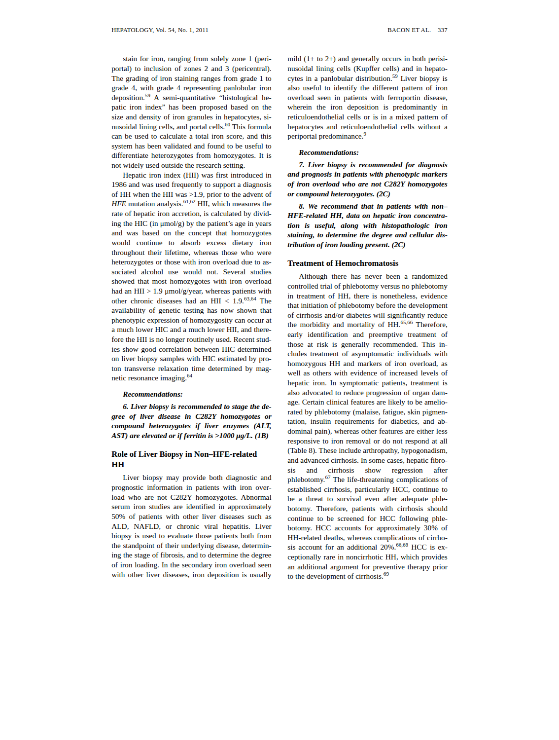HEPATOLOGY, Vol. 54, No. 1, 2011
Bacon et al. 337
stain for iron, ranging from solely zone 1 (periportal) to inclusion of zones 2 and 3 (pericentral). The grading of iron staining ranges from grade 1 to grade 4, with grade 4 representing panlobular iron deposition.59 A semi-quantitative “histological hepatic iron index” has been proposed based on the size and density of iron granules in hepatocytes, sinusoidal lining cells, and portal cells.60 This formula can be used to calculate a total iron score, and this system has been validated and found to be useful to differentiate heterozygotes from homozygotes. It is not widely used outside the research setting.
Hepatic iron index (HII) was first introduced in 1986 and was used frequently to support a diagnosis of HH when the HII was >1.9, prior to the advent of HFE mutation analysis.61,62 HII, which measures the rate of hepatic iron accretion, is calculated by dividing the HIC (in μmol/g) by the patient’s age in years and was based on the concept that homozygotes would continue to absorb excess dietary iron throughout their lifetime, whereas those who were heterozygotes or those with iron overload due to associated alcohol use would not. Several studies showed that most homozygotes with iron overload had an HII > 1.9 μmol/g/year, whereas patients with other chronic diseases had an HII < 1.9.63,64 The availability of genetic testing has now shown that phenotypic expression of homozygosity can occur at a much lower HIC and a much lower HII, and therefore the HII is no longer routinely used. Recent studies show good correlation between HIC determined on liver biopsy samples with HIC estimated by proton transverse relaxation time determined by magnetic resonance imaging.64
Recommendations:
6. Liver biopsy is recommended to stage the degree of liver disease in C282Y homozygotes or compound heterozygotes if liver enzymes (ALT, AST) are elevated or if ferritin is >1000 μg/L. (1B)
Role of Liver Biopsy in Non–HFE-related HH
Liver biopsy may provide both diagnostic and prognostic information in patients with iron overload who are not C282Y homozygotes. Abnormal serum iron studies are identified in approximately 50% of patients with other liver diseases such as ALD, NAFLD, or chronic viral hepatitis. Liver biopsy is used to evaluate those patients both from the standpoint of their underlying disease, determining the stage of fibrosis, and to determine the degree of iron loading. In the secondary iron overload seen with other liver diseases, iron deposition is usually mild (1+ to 2+) and generally occurs in both perisinusoidal lining cells (Kupffer cells) and in hepatocytes in a panlobular distribution.59 Liver biopsy is also useful to identify the different pattern of iron overload seen in patients with ferroportin disease, wherein the iron deposition is predominantly in reticuloendothelial cells or is in a mixed pattern of hepatocytes and reticuloendothelial cells without a periportal predominance.9
Recommendations:
7. Liver biopsy is recommended for diagnosis and prognosis in patients with phenotypic markers of iron overload who are not C282Y homozygotes or compound heterozygotes. (2C)
8. We recommend that in patients with non–HFE-related HH, data on hepatic iron concentration is useful, along with histopathologic iron staining, to determine the degree and cellular distribution of iron loading present. (2C)
Treatment of Hemochromatosis
Although there has never been a randomized controlled trial of phlebotomy versus no phlebotomy in treatment of HH, there is nonetheless, evidence that initiation of phlebotomy before the development of cirrhosis and/or diabetes will significantly reduce the morbidity and mortality of HH.65,66 Therefore, early identification and preemptive treatment of those at risk is generally recommended. This includes treatment of asymptomatic individuals with homozygous HH and markers of iron overload, as well as others with evidence of increased levels of hepatic iron. In symptomatic patients, treatment is also advocated to reduce progression of organ damage. Certain clinical features are likely to be ameliorated by phlebotomy (malaise, fatigue, skin pigmentation, insulin requirements for diabetics, and abdominal pain), whereas other features are either less responsive to iron removal or do not respond at all (Table 8). These include arthropathy, hypogonadism, and advanced cirrhosis. In some cases, hepatic fibrosis and cirrhosis show regression after phlebotomy.67 The life-threatening complications of established cirrhosis, particularly HCC, continue to be a threat to survival even after adequate phlebotomy. Therefore, patients with cirrhosis should continue to be screened for HCC following phlebotomy. HCC accounts for approximately 30% of HH-related deaths, whereas complications of cirrhosis account for an additional 20%.66,68 HCC is exceptionally rare in noncirrhotic HH, which provides an additional argument for preventive therapy prior to the development of cirrhosis.69